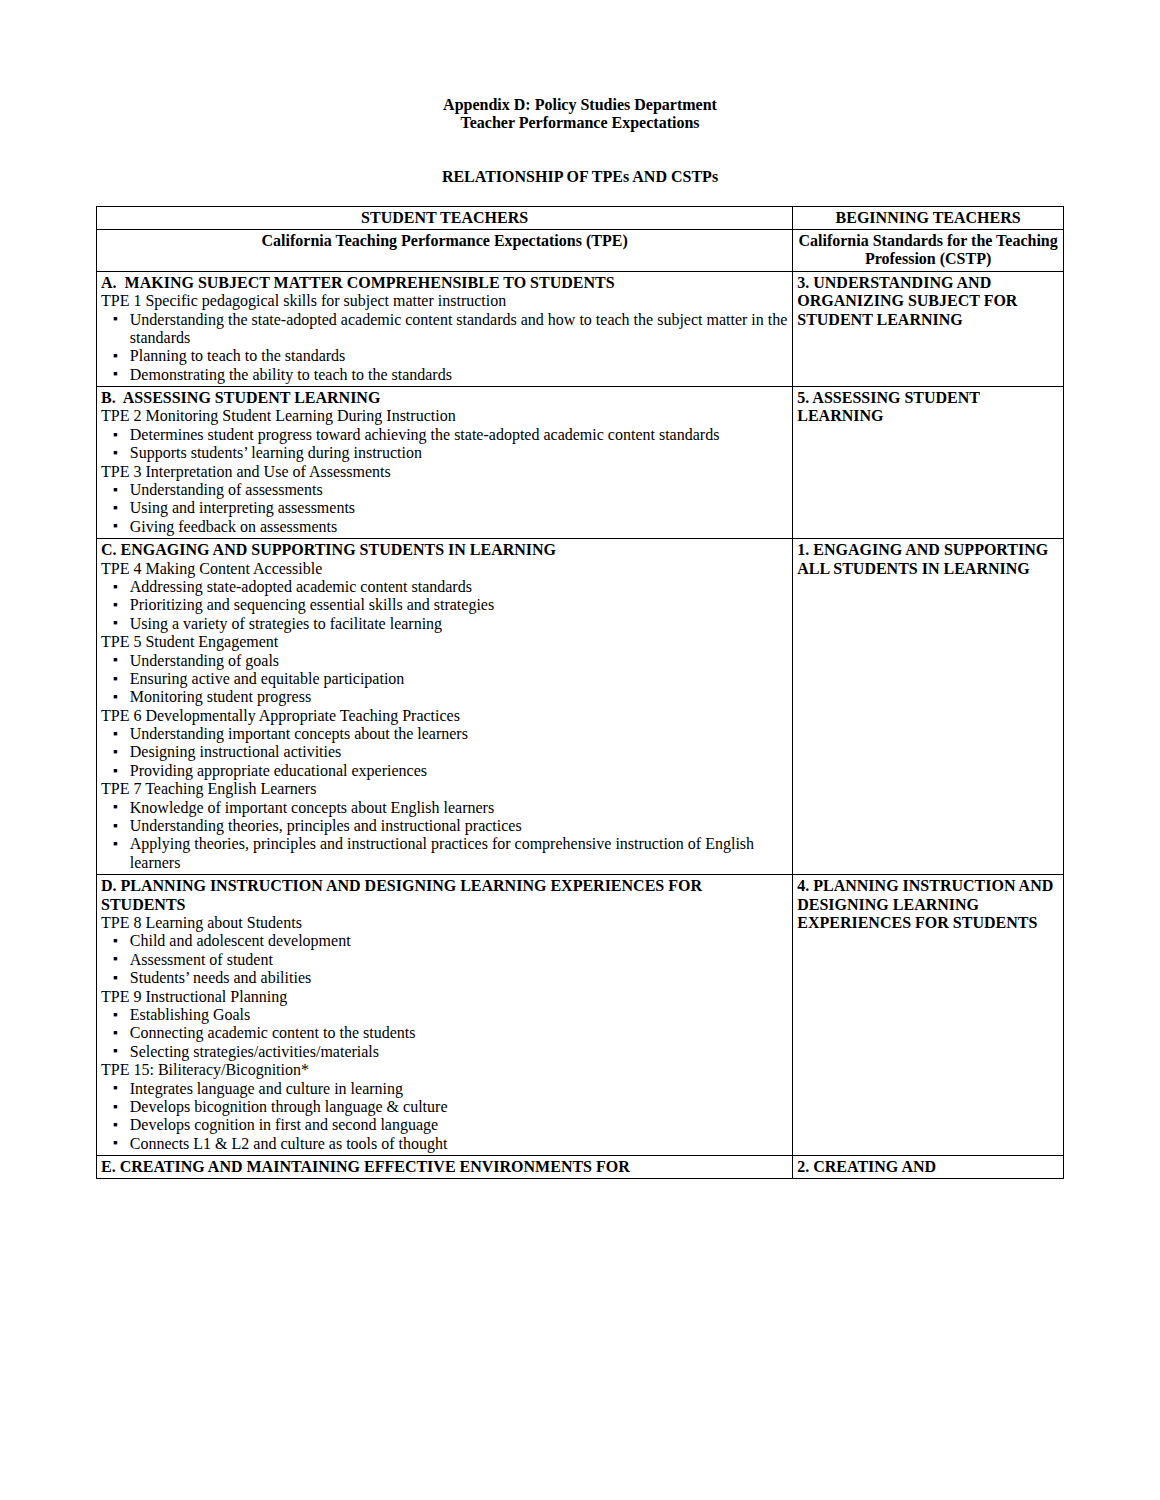Appendix D: Policy Studies Department
Teacher Performance Expectations
RELATIONSHIP OF TPEs AND CSTPs
| STUDENT TEACHERS | BEGINNING TEACHERS |
| --- | --- |
| California Teaching Performance Expectations (TPE) | California Standards for the Teaching Profession (CSTP) |
| A. MAKING SUBJECT MATTER COMPREHENSIBLE TO STUDENTS TPE 1 Specific pedagogical skills for subject matter instruction Understanding the state-adopted academic content standards and how to teach the subject matter in the standards Planning to teach to the standards Demonstrating the ability to teach to the standards | 3. UNDERSTANDING AND ORGANIZING SUBJECT FOR STUDENT LEARNING |
| B. ASSESSING STUDENT LEARNING TPE 2 Monitoring Student Learning During Instruction Determines student progress toward achieving the state-adopted academic content standards Supports students’ learning during instruction TPE 3 Interpretation and Use of Assessments Understanding of assessments Using and interpreting assessments Giving feedback on assessments | 5. ASSESSING STUDENT LEARNING |
| C. ENGAGING AND SUPPORTING STUDENTS IN LEARNING TPE 4 Making Content Accessible Addressing state-adopted academic content standards Prioritizing and sequencing essential skills and strategies Using a variety of strategies to facilitate learning TPE 5 Student Engagement Understanding of goals Ensuring active and equitable participation Monitoring student progress TPE 6 Developmentally Appropriate Teaching Practices Understanding important concepts about the learners Designing instructional activities Providing appropriate educational experiences TPE 7 Teaching English Learners Knowledge of important concepts about English learners Understanding theories, principles and instructional practices Applying theories, principles and instructional practices for comprehensive instruction of English learners | 1. ENGAGING AND SUPPORTING ALL STUDENTS IN LEARNING |
| D. PLANNING INSTRUCTION AND DESIGNING LEARNING EXPERIENCES FOR STUDENTS TPE 8 Learning about Students Child and adolescent development Assessment of student Students’ needs and abilities TPE 9 Instructional Planning Establishing Goals Connecting academic content to the students Selecting strategies/activities/materials TPE 15: Biliteracy/Bicognition* Integrates language and culture in learning Develops bicognition through language & culture Develops cognition in first and second language Connects L1 & L2 and culture as tools of thought | 4. PLANNING INSTRUCTION AND DESIGNING LEARNING EXPERIENCES FOR STUDENTS |
| E. CREATING AND MAINTAINING EFFECTIVE ENVIRONMENTS FOR | 2. CREATING AND |